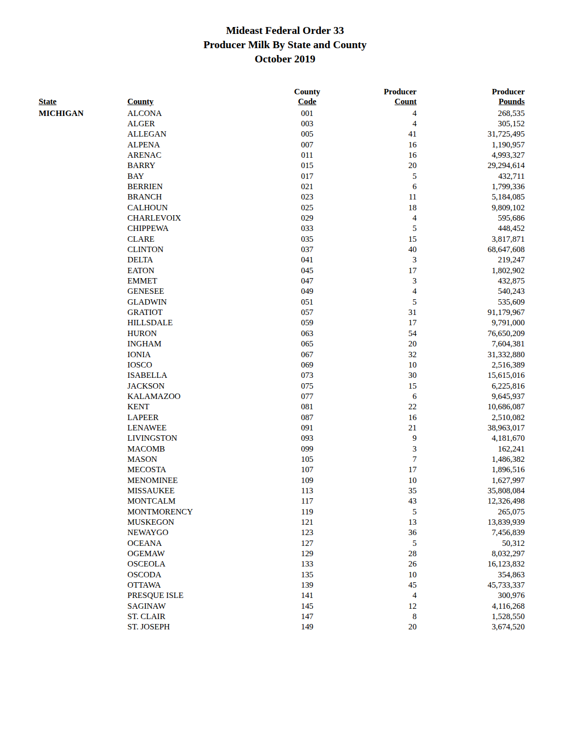Mideast Federal Order 33 Producer Milk By State and County October 2019
| | | County | Producer | Producer |
| --- | --- | --- | --- | --- |
| State | County | Code | Count | Pounds |
| MICHIGAN | ALCONA | 001 | 4 | 268,535 |
| | ALGER | 003 | 4 | 305,152 |
| | ALLEGAN | 005 | 41 | 31,725,495 |
| | ALPENA | 007 | 16 | 1,190,957 |
| | ARENAC | 011 | 16 | 4,993,327 |
| | BARRY | 015 | 20 | 29,294,614 |
| | BAY | 017 | 5 | 432,711 |
| | BERRIEN | 021 | 6 | 1,799,336 |
| | BRANCH | 023 | 11 | 5,184,085 |
| | CALHOUN | 025 | 18 | 9,809,102 |
| | CHARLEVOIX | 029 | 4 | 595,686 |
| | CHIPPEWA | 033 | 5 | 448,452 |
| | CLARE | 035 | 15 | 3,817,871 |
| | CLINTON | 037 | 40 | 68,647,608 |
| | DELTA | 041 | 3 | 219,247 |
| | EATON | 045 | 17 | 1,802,902 |
| | EMMET | 047 | 3 | 432,875 |
| | GENESEE | 049 | 4 | 540,243 |
| | GLADWIN | 051 | 5 | 535,609 |
| | GRATIOT | 057 | 31 | 91,179,967 |
| | HILLSDALE | 059 | 17 | 9,791,000 |
| | HURON | 063 | 54 | 76,650,209 |
| | INGHAM | 065 | 20 | 7,604,381 |
| | IONIA | 067 | 32 | 31,332,880 |
| | IOSCO | 069 | 10 | 2,516,389 |
| | ISABELLA | 073 | 30 | 15,615,016 |
| | JACKSON | 075 | 15 | 6,225,816 |
| | KALAMAZOO | 077 | 6 | 9,645,937 |
| | KENT | 081 | 22 | 10,686,087 |
| | LAPEER | 087 | 16 | 2,510,082 |
| | LENAWEE | 091 | 21 | 38,963,017 |
| | LIVINGSTON | 093 | 9 | 4,181,670 |
| | MACOMB | 099 | 3 | 162,241 |
| | MASON | 105 | 7 | 1,486,382 |
| | MECOSTA | 107 | 17 | 1,896,516 |
| | MENOMINEE | 109 | 10 | 1,627,997 |
| | MISSAUKEE | 113 | 35 | 35,808,084 |
| | MONTCALM | 117 | 43 | 12,326,498 |
| | MONTMORENCY | 119 | 5 | 265,075 |
| | MUSKEGON | 121 | 13 | 13,839,939 |
| | NEWAYGO | 123 | 36 | 7,456,839 |
| | OCEANA | 127 | 5 | 50,312 |
| | OGEMAW | 129 | 28 | 8,032,297 |
| | OSCEOLA | 133 | 26 | 16,123,832 |
| | OSCODA | 135 | 10 | 354,863 |
| | OTTAWA | 139 | 45 | 45,733,337 |
| | PRESQUE ISLE | 141 | 4 | 300,976 |
| | SAGINAW | 145 | 12 | 4,116,268 |
| | ST. CLAIR | 147 | 8 | 1,528,550 |
| | ST. JOSEPH | 149 | 20 | 3,674,520 |